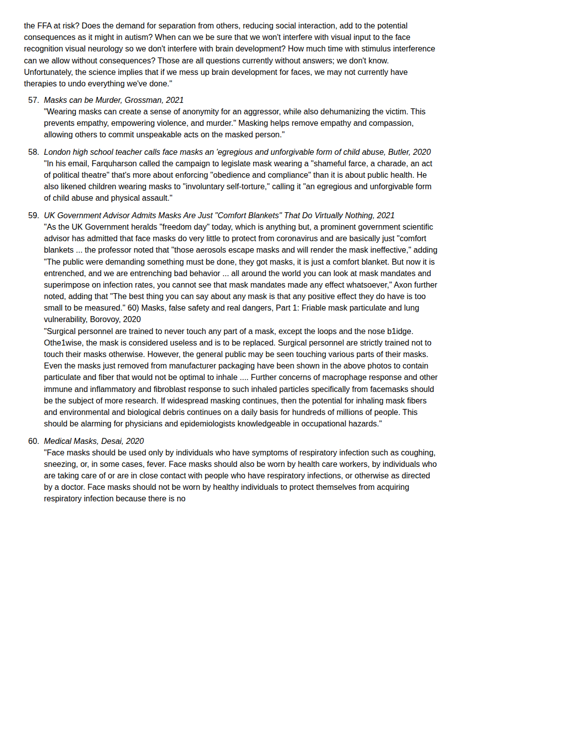the FFA at risk? Does the demand for separation from others, reducing social interaction, add to the potential consequences as it might in autism? When can we be sure that we won't interfere with visual input to the face recognition visual neurology so we don't interfere with brain development? How much time with stimulus interference can we allow without consequences? Those are all questions currently without answers; we don't know. Unfortunately, the science implies that if we mess up brain development for faces, we may not currently have therapies to undo everything we've done."
Masks can be Murder, Grossman, 2021 "Wearing masks can create a sense of anonymity for an aggressor, while also dehumanizing the victim. This prevents empathy, empowering violence, and murder." Masking helps remove empathy and compassion, allowing others to commit unspeakable acts on the masked person."
London high school teacher calls face masks an 'egregious and unforgivable form of child abuse, Butler, 2020 "In his email, Farquharson called the campaign to legislate mask wearing a "shameful farce, a charade, an act of political theatre" that's more about enforcing "obedience and compliance" than it is about public health. He also likened children wearing masks to "involuntary self-torture," calling it "an egregious and unforgivable form of child abuse and physical assault."
UK Government Advisor Admits Masks Are Just "Comfort Blankets" That Do Virtually Nothing, 2021 "As the UK Government heralds "freedom day" today, which is anything but, a prominent government scientific advisor has admitted that face masks do very little to protect from coronavirus and are basically just "comfort blankets ... the professor noted that "those aerosols escape masks and will render the mask ineffective," adding "The public were demanding something must be done, they got masks, it is just a comfort blanket. But now it is entrenched, and we are entrenching bad behavior ... all around the world you can look at mask mandates and superimpose on infection rates, you cannot see that mask mandates made any effect whatsoever," Axon further noted, adding that "The best thing you can say about any mask is that any positive effect they do have is too small to be measured." 60) Masks, false safety and real dangers, Part 1: Friable mask particulate and lung vulnerability, Borovoy, 2020
"Surgical personnel are trained to never touch any part of a mask, except the loops and the nose b1idge. Othe1wise, the mask is considered useless and is to be replaced. Surgical personnel are strictly trained not to touch their masks otherwise. However, the general public may be seen touching various parts of their masks. Even the masks just removed from manufacturer packaging have been shown in the above photos to contain particulate and fiber that would not be optimal to inhale .... Further concerns of macrophage response and other immune and inflammatory and fibroblast response to such inhaled particles specifically from facemasks should be the subject of more research. If widespread masking continues, then the potential for inhaling mask fibers and environmental and biological debris continues on a daily basis for hundreds of millions of people. This should be alarming for physicians and epidemiologists knowledgeable in occupational hazards."
Medical Masks, Desai, 2020 "Face masks should be used only by individuals who have symptoms of respiratory infection such as coughing, sneezing, or, in some cases, fever. Face masks should also be worn by health care workers, by individuals who are taking care of or are in close contact with people who have respiratory infections, or otherwise as directed by a doctor. Face masks should not be worn by healthy individuals to protect themselves from acquiring respiratory infection because there is no